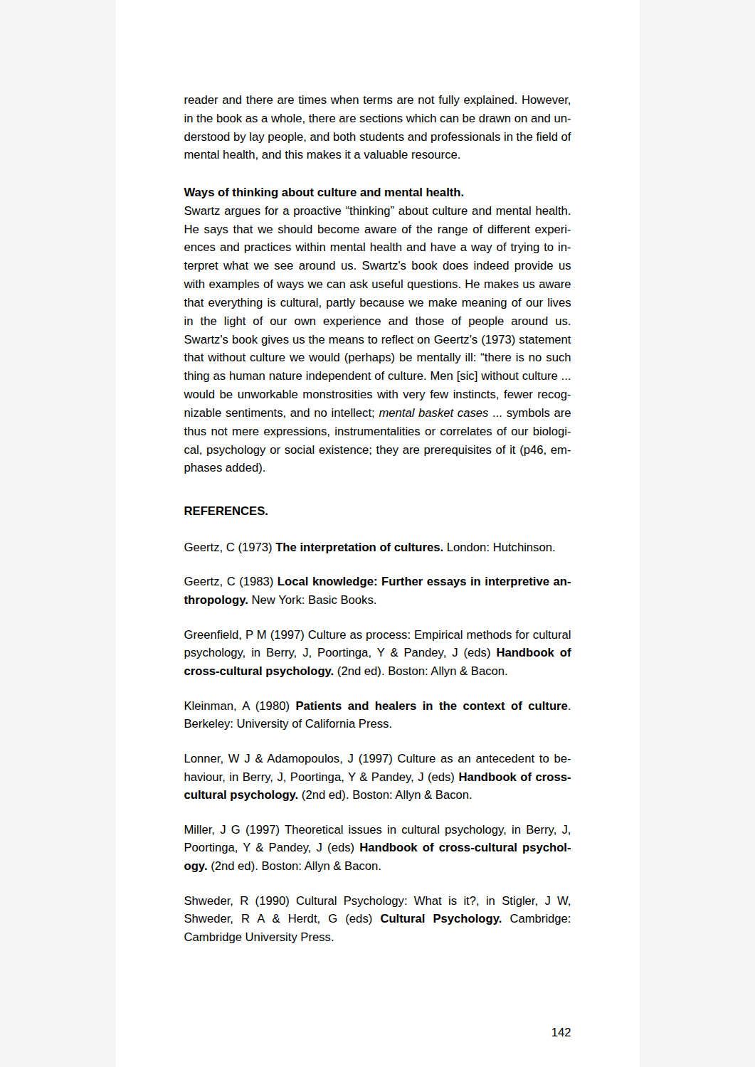reader and there are times when terms are not fully explained. However, in the book as a whole, there are sections which can be drawn on and understood by lay people, and both students and professionals in the field of mental health, and this makes it a valuable resource.
Ways of thinking about culture and mental health.
Swartz argues for a proactive “thinking” about culture and mental health. He says that we should become aware of the range of different experiences and practices within mental health and have a way of trying to interpret what we see around us. Swartz's book does indeed provide us with examples of ways we can ask useful questions. He makes us aware that everything is cultural, partly because we make meaning of our lives in the light of our own experience and those of people around us. Swartz's book gives us the means to reflect on Geertz's (1973) statement that without culture we would (perhaps) be mentally ill: “there is no such thing as human nature independent of culture. Men [sic] without culture ... would be unworkable monstrosities with very few instincts, fewer recognizable sentiments, and no intellect; mental basket cases ... symbols are thus not mere expressions, instrumentalities or correlates of our biological, psychology or social existence; they are prerequisites of it (p46, emphases added).
REFERENCES.
Geertz, C (1973) The interpretation of cultures. London: Hutchinson.
Geertz, C (1983) Local knowledge: Further essays in interpretive anthropology. New York: Basic Books.
Greenfield, P M (1997) Culture as process: Empirical methods for cultural psychology, in Berry, J, Poortinga, Y & Pandey, J (eds) Handbook of cross-cultural psychology. (2nd ed). Boston: Allyn & Bacon.
Kleinman, A (1980) Patients and healers in the context of culture. Berkeley: University of California Press.
Lonner, W J & Adamopoulos, J (1997) Culture as an antecedent to behaviour, in Berry, J, Poortinga, Y & Pandey, J (eds) Handbook of cross-cultural psychology. (2nd ed). Boston: Allyn & Bacon.
Miller, J G (1997) Theoretical issues in cultural psychology, in Berry, J, Poortinga, Y & Pandey, J (eds) Handbook of cross-cultural psychology. (2nd ed). Boston: Allyn & Bacon.
Shweder, R (1990) Cultural Psychology: What is it?, in Stigler, J W, Shweder, R A & Herdt, G (eds) Cultural Psychology. Cambridge: Cambridge University Press.
142